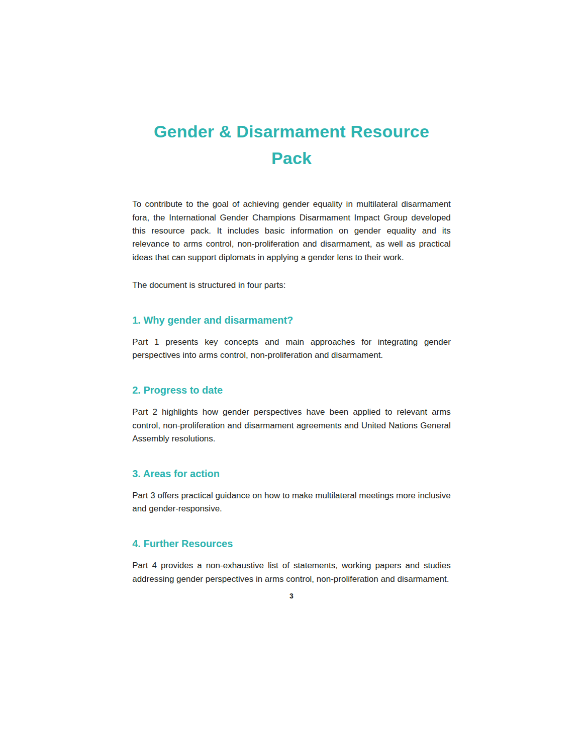Gender & Disarmament Resource Pack
To contribute to the goal of achieving gender equality in multilateral disarmament fora, the International Gender Champions Disarmament Impact Group developed this resource pack. It includes basic information on gender equality and its relevance to arms control, non-proliferation and disarmament, as well as practical ideas that can support diplomats in applying a gender lens to their work.
The document is structured in four parts:
1. Why gender and disarmament?
Part 1 presents key concepts and main approaches for integrating gender perspectives into arms control, non-proliferation and disarmament.
2. Progress to date
Part 2 highlights how gender perspectives have been applied to relevant arms control, non-proliferation and disarmament agreements and United Nations General Assembly resolutions.
3. Areas for action
Part 3 offers practical guidance on how to make multilateral meetings more inclusive and gender-responsive.
4. Further Resources
Part 4 provides a non-exhaustive list of statements, working papers and studies addressing gender perspectives in arms control, non-proliferation and disarmament.
3